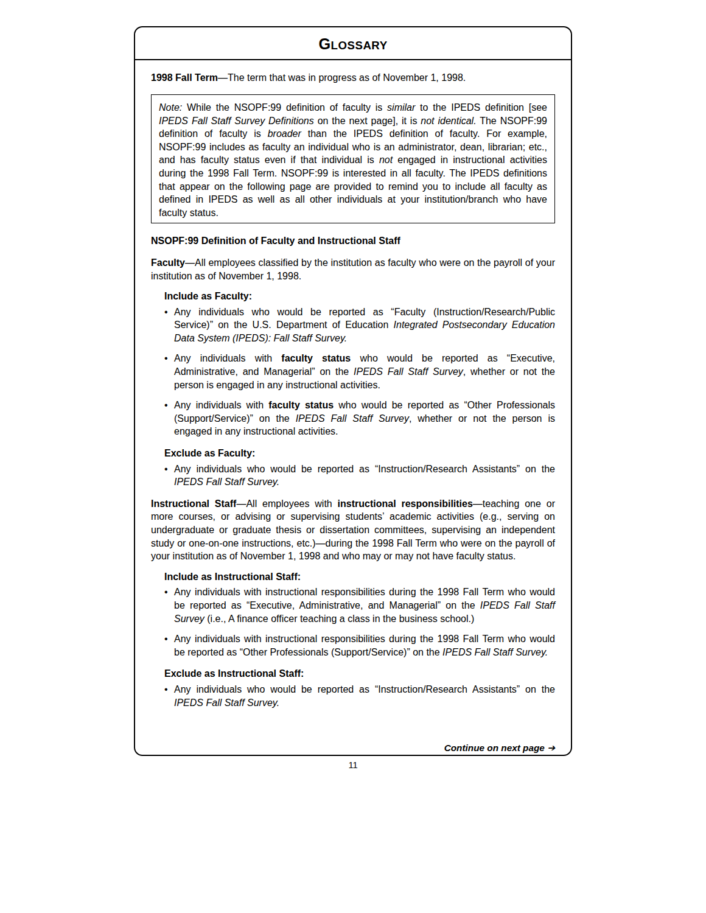GLOSSARY
1998 Fall Term—The term that was in progress as of November 1, 1998.
Note: While the NSOPF:99 definition of faculty is similar to the IPEDS definition [see IPEDS Fall Staff Survey Definitions on the next page], it is not identical. The NSOPF:99 definition of faculty is broader than the IPEDS definition of faculty. For example, NSOPF:99 includes as faculty an individual who is an administrator, dean, librarian; etc., and has faculty status even if that individual is not engaged in instructional activities during the 1998 Fall Term. NSOPF:99 is interested in all faculty. The IPEDS definitions that appear on the following page are provided to remind you to include all faculty as defined in IPEDS as well as all other individuals at your institution/branch who have faculty status.
NSOPF:99 Definition of Faculty and Instructional Staff
Faculty—All employees classified by the institution as faculty who were on the payroll of your institution as of November 1, 1998.
Include as Faculty:
Any individuals who would be reported as “Faculty (Instruction/Research/Public Service)” on the U.S. Department of Education Integrated Postsecondary Education Data System (IPEDS): Fall Staff Survey.
Any individuals with faculty status who would be reported as “Executive, Administrative, and Managerial” on the IPEDS Fall Staff Survey, whether or not the person is engaged in any instructional activities.
Any individuals with faculty status who would be reported as “Other Professionals (Support/Service)” on the IPEDS Fall Staff Survey, whether or not the person is engaged in any instructional activities.
Exclude as Faculty:
Any individuals who would be reported as “Instruction/Research Assistants” on the IPEDS Fall Staff Survey.
Instructional Staff—All employees with instructional responsibilities—teaching one or more courses, or advising or supervising students’ academic activities (e.g., serving on undergraduate or graduate thesis or dissertation committees, supervising an independent study or one-on-one instructions, etc.)—during the 1998 Fall Term who were on the payroll of your institution as of November 1, 1998 and who may or may not have faculty status.
Include as Instructional Staff:
Any individuals with instructional responsibilities during the 1998 Fall Term who would be reported as “Executive, Administrative, and Managerial” on the IPEDS Fall Staff Survey (i.e., A finance officer teaching a class in the business school.)
Any individuals with instructional responsibilities during the 1998 Fall Term who would be reported as “Other Professionals (Support/Service)” on the IPEDS Fall Staff Survey.
Exclude as Instructional Staff:
Any individuals who would be reported as “Instruction/Research Assistants” on the IPEDS Fall Staff Survey.
Continue on next page ➔
11